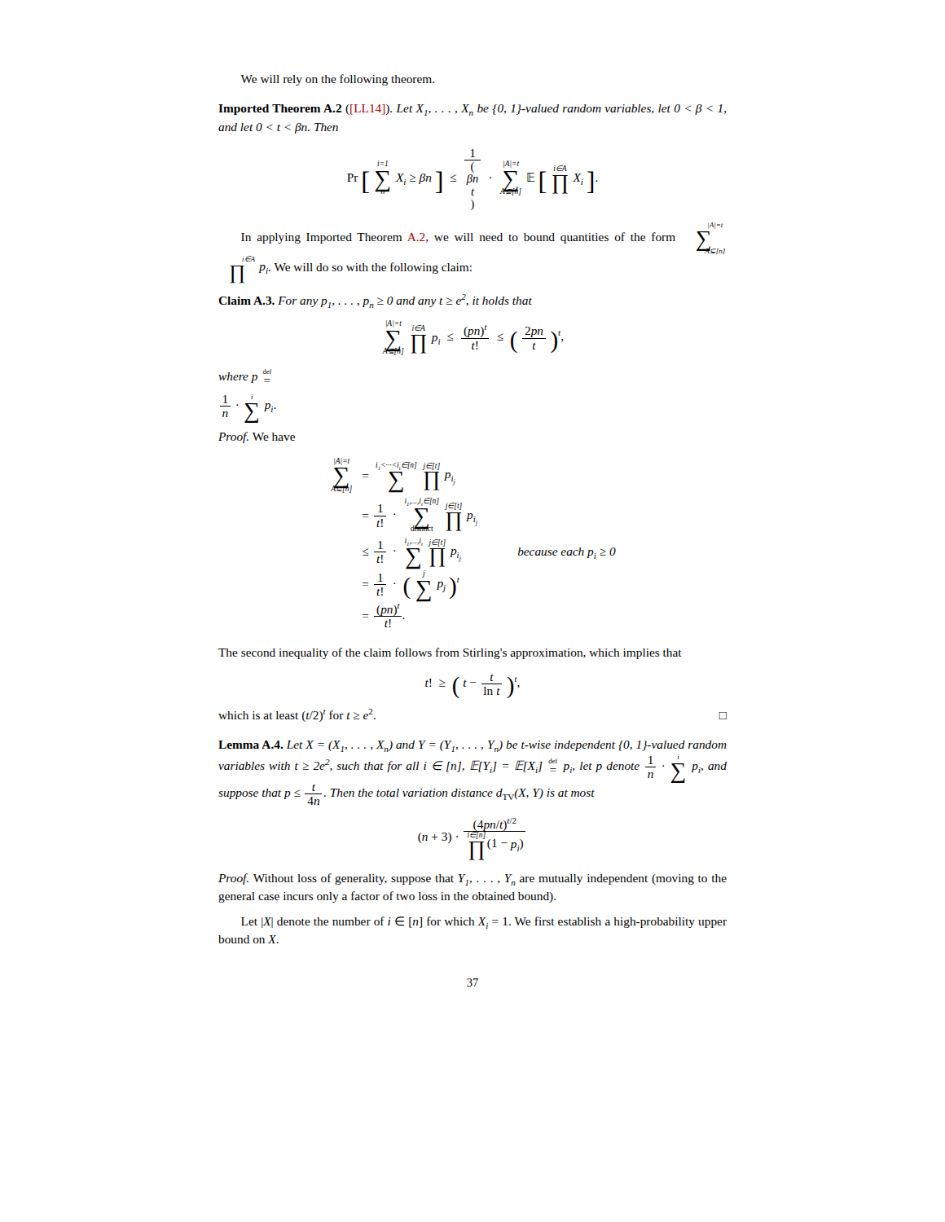We will rely on the following theorem.
Imported Theorem A.2 ([LL14]). Let X1, . . . , Xn be {0, 1}-valued random variables, let 0 < β < 1, and let 0 < t < βn. Then
Pr [ i=1∑n Xi ≥ βn ] ≤
| 1 |
| ( βn t ) |
· |A|=t∑A⊆[n] 𝔼 [ i∈A∏ Xi ].
In applying Imported Theorem A.2, we will need to bound quantities of the form |A|=t∑A⊆[n] i∈A∏ pi. We will do so with the following claim:
Claim A.3. For any p1, . . . , pn ≥ 0 and any t ≥ e2, it holds that
|A|=t∑A⊆[n] i∈A∏ pi ≤
| ( pn ) t |
| t ! |
≤ (
| 2 pn |
| t |
)t,
where p def=
| 1 |
| n |
· i∑ pi.
Proof. We have
| /A/=t ∑ A⊆[n] | = | i 1 <···<i t ∈[n] ∑ j∈[t] ∏ p i j | |
| | = | / 1 / / t ! / · i 1 ,...,i t ∈[n] ∑ distinct j∈[t] ∏ p i j | |
| | ≤ | / 1 / / t ! / · i 1 ,...,i t ∑ j∈[t] ∏ p i j | because each p i ≥ 0 |
| | = | / 1 / / t ! / · ( j ∑ p j ) t | |
| | = | / ( pn ) t / / t ! / . | |
The second inequality of the claim follows from Stirling's approximation, which implies that
t! ≥ ( t −
| t |
| ln t |
)t,
which is at least (t/2)t for t ≥ e2. □
Lemma A.4. Let X = (X1, . . . , Xn) and Y = (Y1, . . . , Yn) be t-wise independent {0, 1}-valued random variables with t ≥ 2e2, such that for all i ∈ [n], 𝔼[Yi] = 𝔼[Xi] def= pi, let p denote
| 1 |
| n |
· i∑ pi, and suppose that p ≤
| t |
| 4 n |
. Then the total variation distance dTV(X, Y) is at most
(n + 3) ·
| (4 pn / t ) t /2 |
| i∈[n] ∏ (1 − p i ) |
Proof. Without loss of generality, suppose that Y1, . . . , Yn are mutually independent (moving to the general case incurs only a factor of two loss in the obtained bound).
Let |X| denote the number of i ∈ [n] for which Xi = 1. We first establish a high-probability upper bound on X.
37